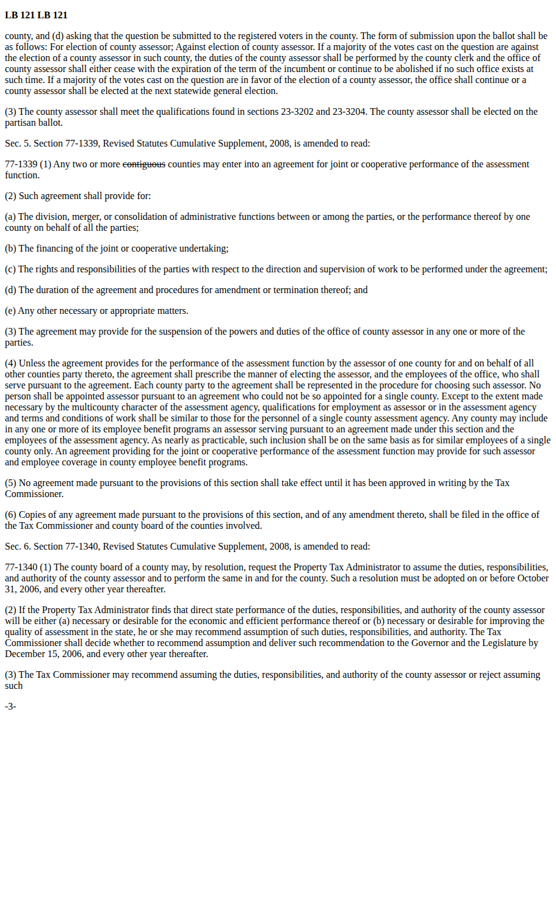LB 121 LB 121
county, and (d) asking that the question be submitted to the registered voters in the county. The form of submission upon the ballot shall be as follows: For election of county assessor; Against election of county assessor. If a majority of the votes cast on the question are against the election of a county assessor in such county, the duties of the county assessor shall be performed by the county clerk and the office of county assessor shall either cease with the expiration of the term of the incumbent or continue to be abolished if no such office exists at such time. If a majority of the votes cast on the question are in favor of the election of a county assessor, the office shall continue or a county assessor shall be elected at the next statewide general election.
(3) The county assessor shall meet the qualifications found in sections 23-3202 and 23-3204. The county assessor shall be elected on the partisan ballot.
Sec. 5. Section 77-1339, Revised Statutes Cumulative Supplement, 2008, is amended to read:
77-1339 (1) Any two or more contiguous counties may enter into an agreement for joint or cooperative performance of the assessment function.
(2) Such agreement shall provide for:
(a) The division, merger, or consolidation of administrative functions between or among the parties, or the performance thereof by one county on behalf of all the parties;
(b) The financing of the joint or cooperative undertaking;
(c) The rights and responsibilities of the parties with respect to the direction and supervision of work to be performed under the agreement;
(d) The duration of the agreement and procedures for amendment or termination thereof; and
(e) Any other necessary or appropriate matters.
(3) The agreement may provide for the suspension of the powers and duties of the office of county assessor in any one or more of the parties.
(4) Unless the agreement provides for the performance of the assessment function by the assessor of one county for and on behalf of all other counties party thereto, the agreement shall prescribe the manner of electing the assessor, and the employees of the office, who shall serve pursuant to the agreement. Each county party to the agreement shall be represented in the procedure for choosing such assessor. No person shall be appointed assessor pursuant to an agreement who could not be so appointed for a single county. Except to the extent made necessary by the multicounty character of the assessment agency, qualifications for employment as assessor or in the assessment agency and terms and conditions of work shall be similar to those for the personnel of a single county assessment agency. Any county may include in any one or more of its employee benefit programs an assessor serving pursuant to an agreement made under this section and the employees of the assessment agency. As nearly as practicable, such inclusion shall be on the same basis as for similar employees of a single county only. An agreement providing for the joint or cooperative performance of the assessment function may provide for such assessor and employee coverage in county employee benefit programs.
(5) No agreement made pursuant to the provisions of this section shall take effect until it has been approved in writing by the Tax Commissioner.
(6) Copies of any agreement made pursuant to the provisions of this section, and of any amendment thereto, shall be filed in the office of the Tax Commissioner and county board of the counties involved.
Sec. 6. Section 77-1340, Revised Statutes Cumulative Supplement, 2008, is amended to read:
77-1340 (1) The county board of a county may, by resolution, request the Property Tax Administrator to assume the duties, responsibilities, and authority of the county assessor and to perform the same in and for the county. Such a resolution must be adopted on or before October 31, 2006, and every other year thereafter.
(2) If the Property Tax Administrator finds that direct state performance of the duties, responsibilities, and authority of the county assessor will be either (a) necessary or desirable for the economic and efficient performance thereof or (b) necessary or desirable for improving the quality of assessment in the state, he or she may recommend assumption of such duties, responsibilities, and authority. The Tax Commissioner shall decide whether to recommend assumption and deliver such recommendation to the Governor and the Legislature by December 15, 2006, and every other year thereafter.
(3) The Tax Commissioner may recommend assuming the duties, responsibilities, and authority of the county assessor or reject assuming such
-3-